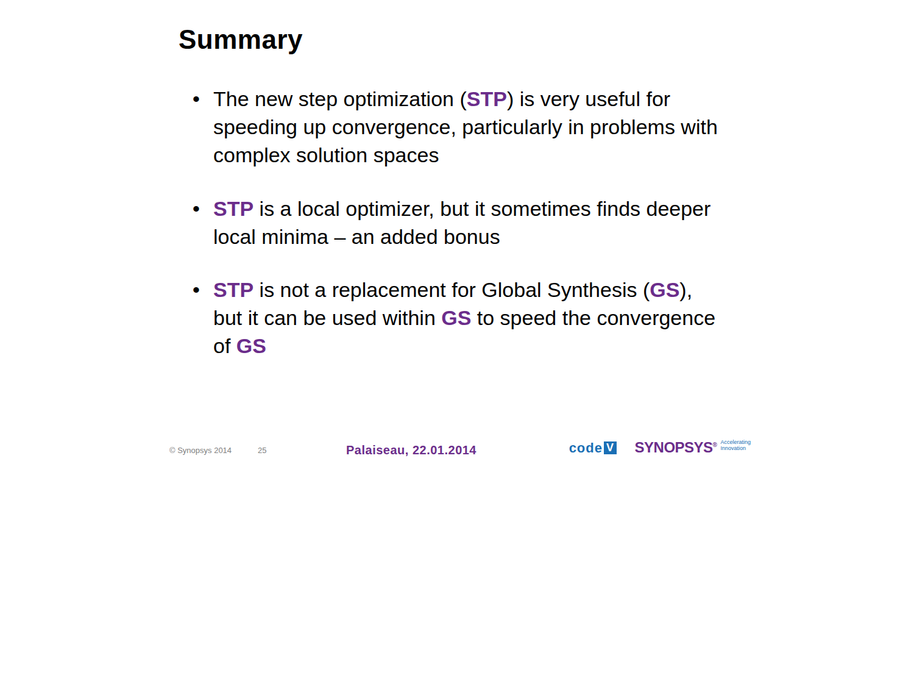Summary
The new step optimization (STP) is very useful for speeding up convergence, particularly in problems with complex solution spaces
STP is a local optimizer, but it sometimes finds deeper local minima – an added bonus
STP is not a replacement for Global Synthesis (GS), but it can be used within GS to speed the convergence of GS
© Synopsys 2014 25 Palaiseau, 22.01.2014 codeV SYNOPSYS®Accelerating
Innovation